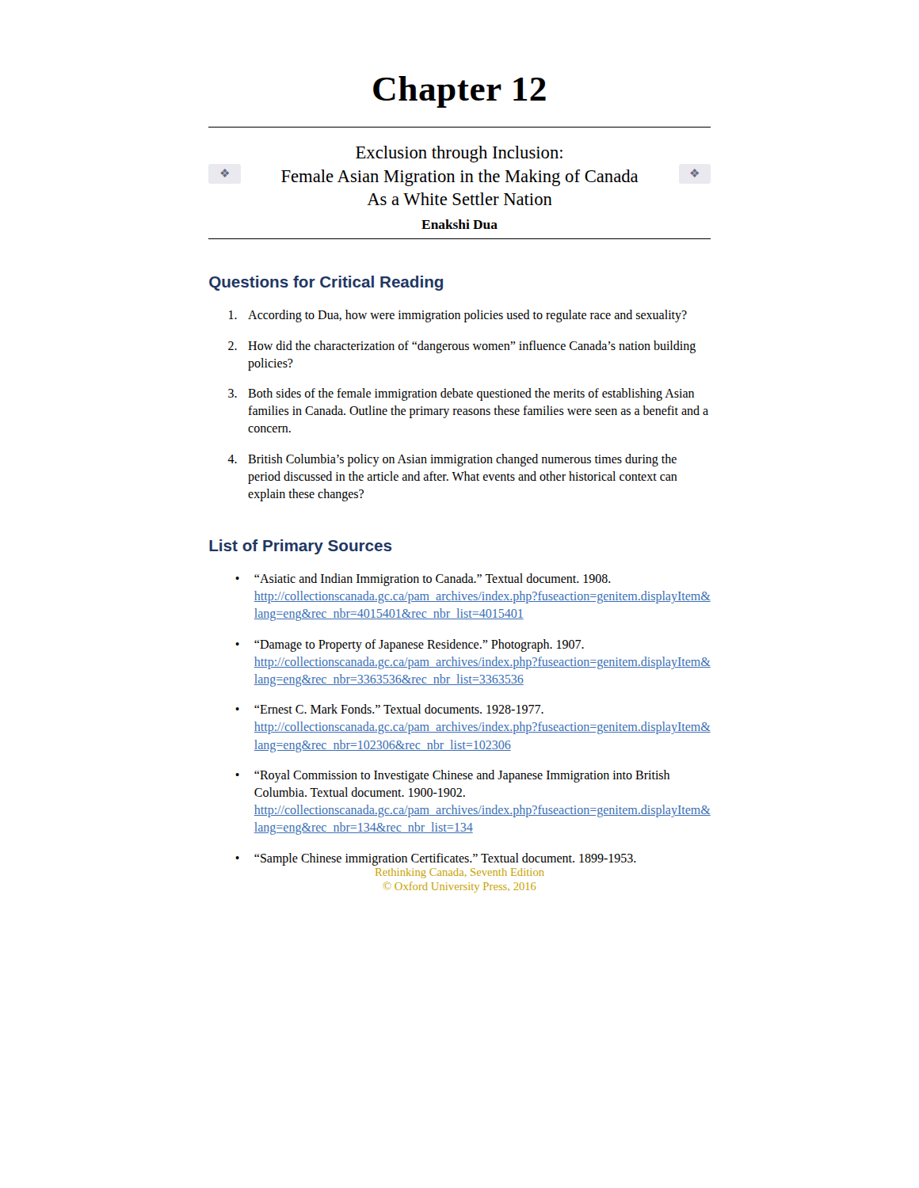Chapter 12
❖
❖
Exclusion through Inclusion:
Female Asian Migration in the Making of Canada
As a White Settler Nation
Enakshi Dua
Questions for Critical Reading
According to Dua, how were immigration policies used to regulate race and sexuality?
How did the characterization of “dangerous women” influence Canada’s nation building policies?
Both sides of the female immigration debate questioned the merits of establishing Asian families in Canada. Outline the primary reasons these families were seen as a benefit and a concern.
British Columbia’s policy on Asian immigration changed numerous times during the period discussed in the article and after. What events and other historical context can explain these changes?
List of Primary Sources
“Asiatic and Indian Immigration to Canada.” Textual document. 1908.
http://collectionscanada.gc.ca/pam_archives/index.php?fuseaction=genitem.displayItem&lang=eng&rec_nbr=4015401&rec_nbr_list=4015401
“Damage to Property of Japanese Residence.” Photograph. 1907.
http://collectionscanada.gc.ca/pam_archives/index.php?fuseaction=genitem.displayItem&lang=eng&rec_nbr=3363536&rec_nbr_list=3363536
“Ernest C. Mark Fonds.” Textual documents. 1928-1977.
http://collectionscanada.gc.ca/pam_archives/index.php?fuseaction=genitem.displayItem&lang=eng&rec_nbr=102306&rec_nbr_list=102306
“Royal Commission to Investigate Chinese and Japanese Immigration into British Columbia. Textual document. 1900-1902.
http://collectionscanada.gc.ca/pam_archives/index.php?fuseaction=genitem.displayItem&lang=eng&rec_nbr=134&rec_nbr_list=134
“Sample Chinese immigration Certificates.” Textual document. 1899-1953.
Rethinking Canada, Seventh Edition
© Oxford University Press, 2016